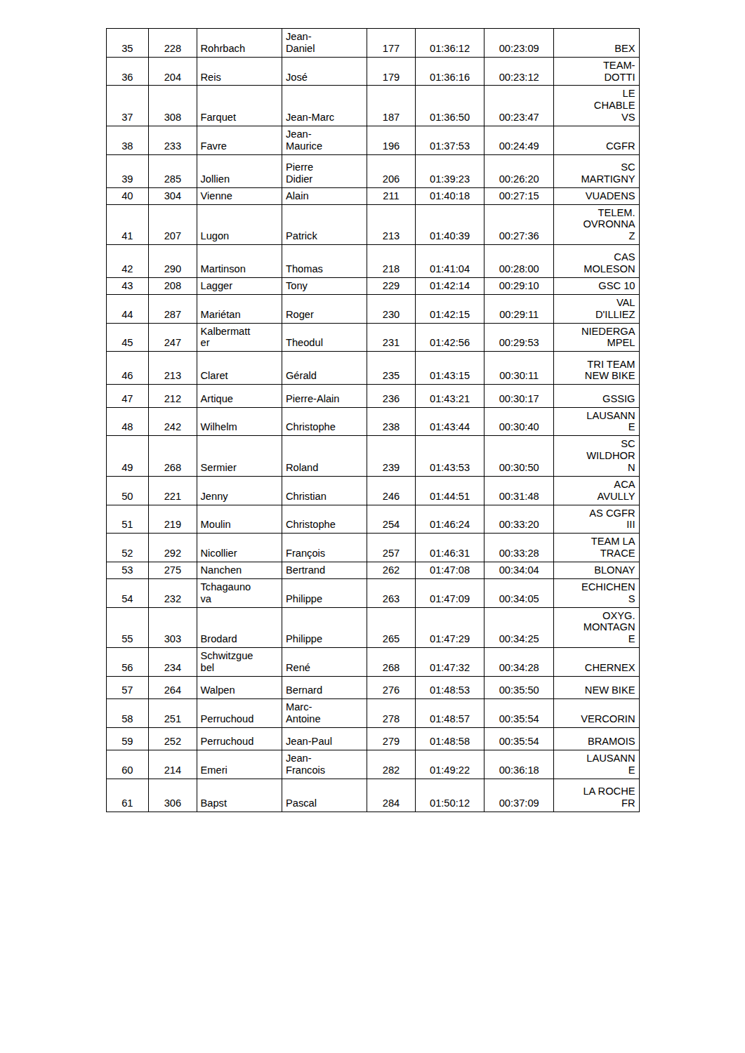| 35 | 228 | Rohrbach | Jean- Daniel | 177 | 01:36:12 | 00:23:09 | BEX |
| 36 | 204 | Reis | José | 179 | 01:36:16 | 00:23:12 | TEAM- DOTTI |
| 37 | 308 | Farquet | Jean-Marc | 187 | 01:36:50 | 00:23:47 | LE CHABLE VS |
| 38 | 233 | Favre | Jean- Maurice | 196 | 01:37:53 | 00:24:49 | CGFR |
| 39 | 285 | Jollien | Pierre Didier | 206 | 01:39:23 | 00:26:20 | SC MARTIGNY |
| 40 | 304 | Vienne | Alain | 211 | 01:40:18 | 00:27:15 | VUADENS |
| 41 | 207 | Lugon | Patrick | 213 | 01:40:39 | 00:27:36 | TELEM. OVRONNA Z |
| 42 | 290 | Martinson | Thomas | 218 | 01:41:04 | 00:28:00 | CAS MOLESON |
| 43 | 208 | Lagger | Tony | 229 | 01:42:14 | 00:29:10 | GSC 10 |
| 44 | 287 | Mariétan | Roger | 230 | 01:42:15 | 00:29:11 | VAL D'ILLIEZ |
| 45 | 247 | Kalbermatt er | Theodul | 231 | 01:42:56 | 00:29:53 | NIEDERGA MPEL |
| 46 | 213 | Claret | Gérald | 235 | 01:43:15 | 00:30:11 | TRI TEAM NEW BIKE |
| 47 | 212 | Artique | Pierre-Alain | 236 | 01:43:21 | 00:30:17 | GSSIG |
| 48 | 242 | Wilhelm | Christophe | 238 | 01:43:44 | 00:30:40 | LAUSANN E |
| 49 | 268 | Sermier | Roland | 239 | 01:43:53 | 00:30:50 | SC WILDHOR N |
| 50 | 221 | Jenny | Christian | 246 | 01:44:51 | 00:31:48 | ACA AVULLY |
| 51 | 219 | Moulin | Christophe | 254 | 01:46:24 | 00:33:20 | AS CGFR III |
| 52 | 292 | Nicollier | François | 257 | 01:46:31 | 00:33:28 | TEAM LA TRACE |
| 53 | 275 | Nanchen | Bertrand | 262 | 01:47:08 | 00:34:04 | BLONAY |
| 54 | 232 | Tchagauno va | Philippe | 263 | 01:47:09 | 00:34:05 | ECHICHEN S |
| 55 | 303 | Brodard | Philippe | 265 | 01:47:29 | 00:34:25 | OXYG. MONTAGN E |
| 56 | 234 | Schwitzgue bel | René | 268 | 01:47:32 | 00:34:28 | CHERNEX |
| 57 | 264 | Walpen | Bernard | 276 | 01:48:53 | 00:35:50 | NEW BIKE |
| 58 | 251 | Perruchoud | Marc- Antoine | 278 | 01:48:57 | 00:35:54 | VERCORIN |
| 59 | 252 | Perruchoud | Jean-Paul | 279 | 01:48:58 | 00:35:54 | BRAMOIS |
| 60 | 214 | Emeri | Jean- Francois | 282 | 01:49:22 | 00:36:18 | LAUSANN E |
| 61 | 306 | Bapst | Pascal | 284 | 01:50:12 | 00:37:09 | LA ROCHE FR |